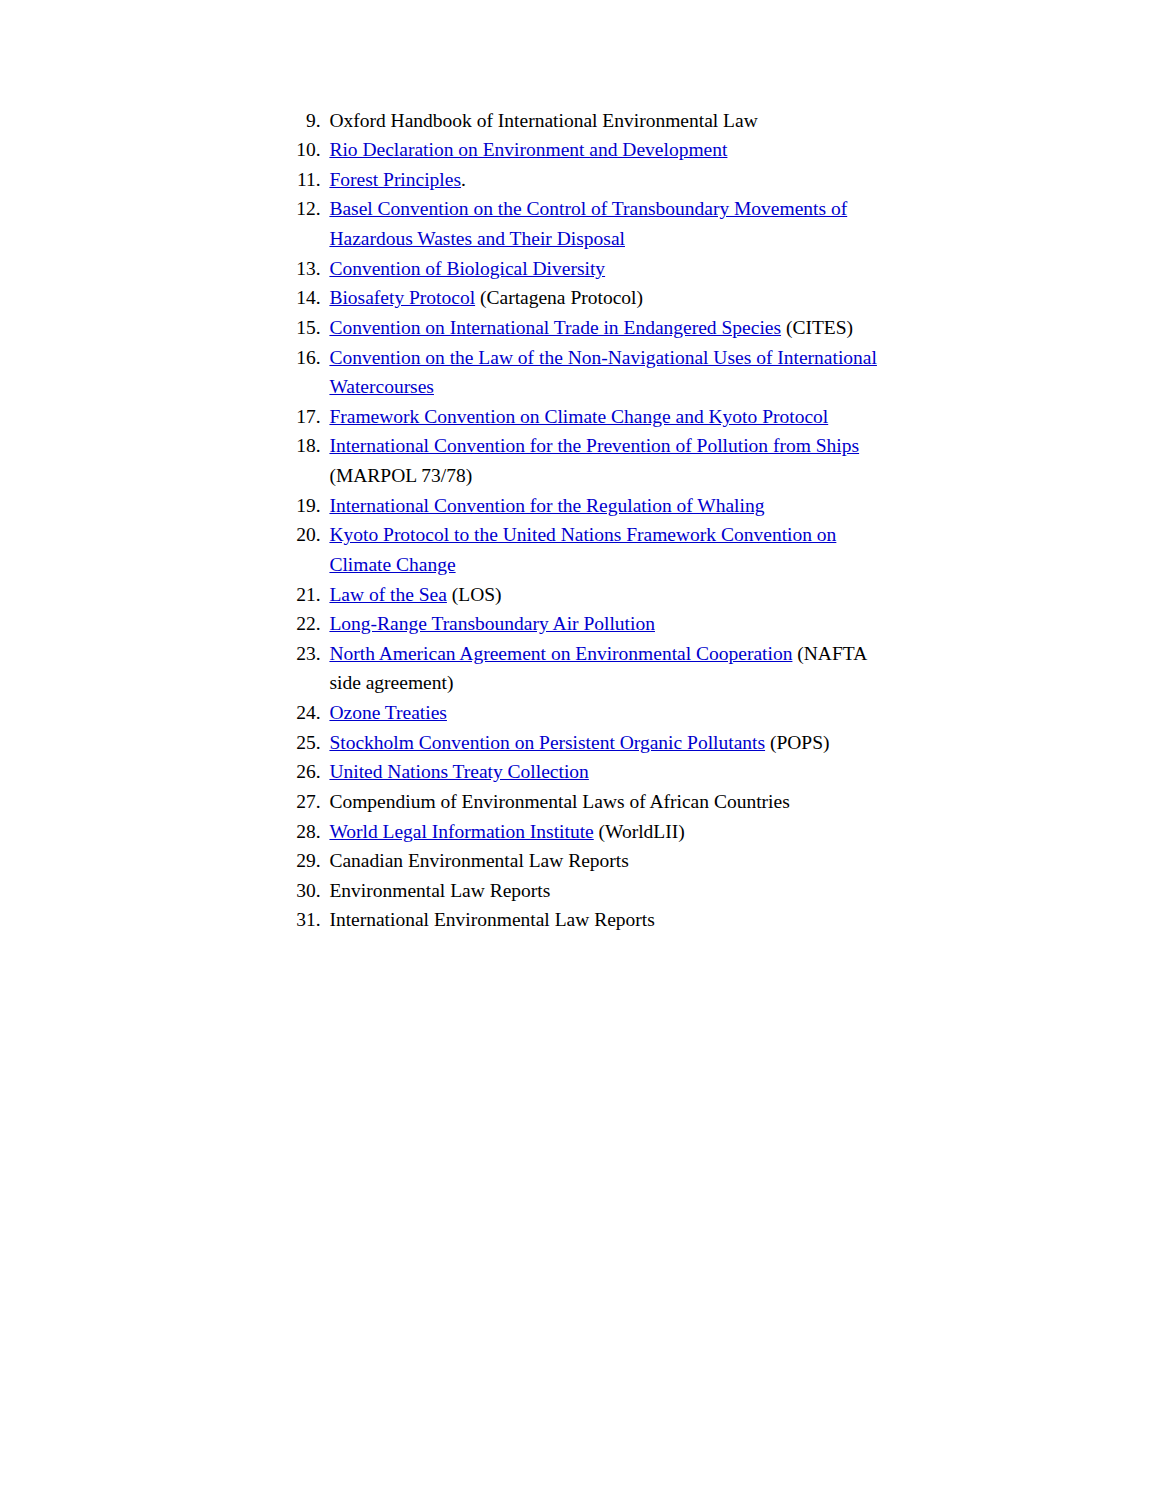Oxford Handbook of International Environmental Law
Rio Declaration on Environment and Development
Forest Principles.
Basel Convention on the Control of Transboundary Movements of Hazardous Wastes and Their Disposal
Convention of Biological Diversity
Biosafety Protocol (Cartagena Protocol)
Convention on International Trade in Endangered Species (CITES)
Convention on the Law of the Non-Navigational Uses of International Watercourses
Framework Convention on Climate Change and Kyoto Protocol
International Convention for the Prevention of Pollution from Ships (MARPOL 73/78)
International Convention for the Regulation of Whaling
Kyoto Protocol to the United Nations Framework Convention on Climate Change
Law of the Sea (LOS)
Long-Range Transboundary Air Pollution
North American Agreement on Environmental Cooperation (NAFTA side agreement)
Ozone Treaties
Stockholm Convention on Persistent Organic Pollutants (POPS)
United Nations Treaty Collection
Compendium of Environmental Laws of African Countries
World Legal Information Institute (WorldLII)
Canadian Environmental Law Reports
Environmental Law Reports
International Environmental Law Reports